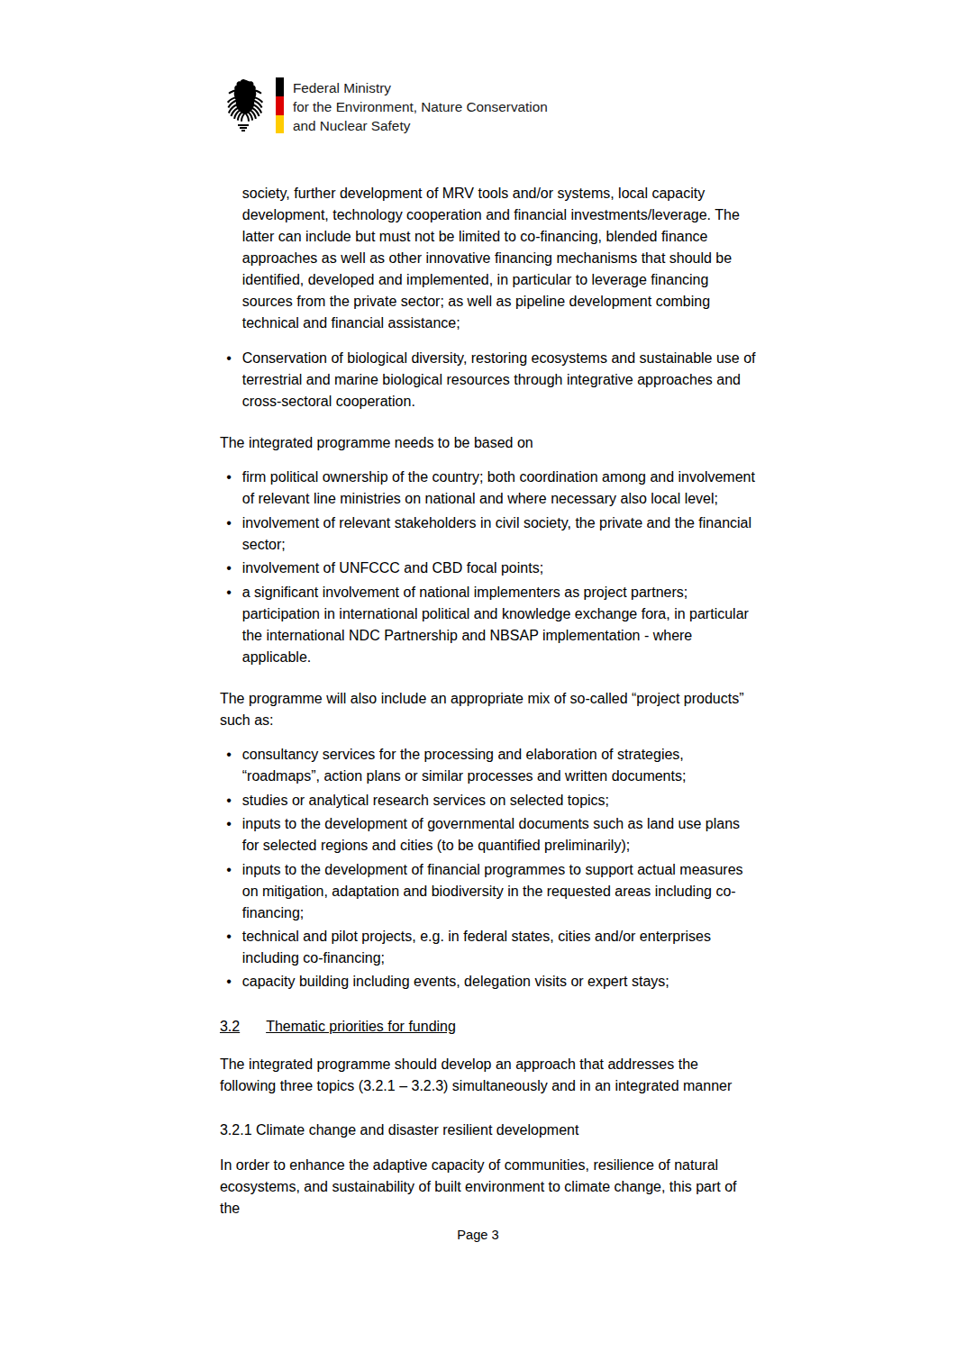Federal Ministry
for the Environment, Nature Conservation
and Nuclear Safety
society, further development of MRV tools and/or systems, local capacity development, technology cooperation and financial investments/leverage. The latter can include but must not be limited to co-financing, blended finance approaches as well as other innovative financing mechanisms that should be identified, developed and implemented, in particular to leverage financing sources from the private sector; as well as pipeline development combing technical and financial assistance;
Conservation of biological diversity, restoring ecosystems and sustainable use of terrestrial and marine biological resources through integrative approaches and cross-sectoral cooperation.
The integrated programme needs to be based on
firm political ownership of the country; both coordination among and involvement of relevant line ministries on national and where necessary also local level;
involvement of relevant stakeholders in civil society, the private and the financial sector;
involvement of UNFCCC and CBD focal points;
a significant involvement of national implementers as project partners;
participation in international political and knowledge exchange fora, in particular the international NDC Partnership and NBSAP implementation - where applicable.
The programme will also include an appropriate mix of so-called “project products” such as:
consultancy services for the processing and elaboration of strategies, “roadmaps”, action plans or similar processes and written documents;
studies or analytical research services on selected topics;
inputs to the development of governmental documents such as land use plans for selected regions and cities (to be quantified preliminarily);
inputs to the development of financial programmes to support actual measures on mitigation, adaptation and biodiversity in the requested areas including co-financing;
technical and pilot projects, e.g. in federal states, cities and/or enterprises including co-financing;
capacity building including events, delegation visits or expert stays;
3.2 Thematic priorities for funding
The integrated programme should develop an approach that addresses the following three topics (3.2.1 – 3.2.3) simultaneously and in an integrated manner
3.2.1 Climate change and disaster resilient development
In order to enhance the adaptive capacity of communities, resilience of natural ecosystems, and sustainability of built environment to climate change, this part of the
Page 3